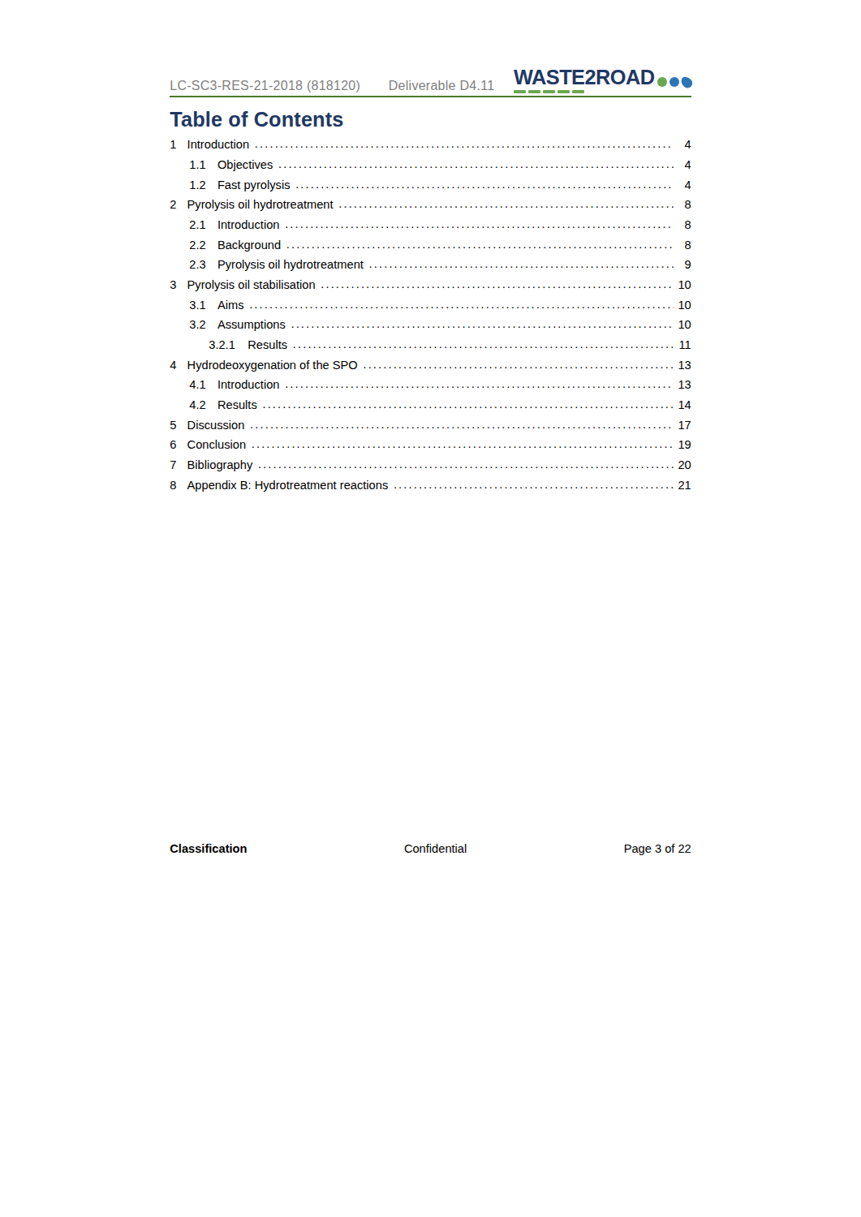LC-SC3-RES-21-2018 (818120) Deliverable D4.11
WASTE2 ROAD
Table of Contents
1 Introduction .................................................................................................................. 4
1.1 Objectives ............................................................................................................. 4
1.2 Fast pyrolysis ....................................................................................................... 4
2 Pyrolysis oil hydrotreatment ......................................................................................... 8
2.1 Introduction .......................................................................................................... 8
2.2 Background .......................................................................................................... 8
2.3 Pyrolysis oil hydrotreatment ..................................................................................... 9
3 Pyrolysis oil stabilisation .............................................................................................. 10
3.1 Aims ..................................................................................................................... 10
3.2 Assumptions ..................................................................................................... 10
3.2.1 Results ............................................................................................. 11
4 Hydrodeoxygenation of the SPO ................................................................................. 13
4.1 Introduction ...................................................................................................... 13
4.2 Results ............................................................................................................... 14
5 Discussion ............................................................................................................. 17
6 Conclusion ............................................................................................................ 19
7 Bibliography ......................................................................................................... 20
8 Appendix B: Hydrotreatment reactions ....................................................................... 21
Classification
Confidential
Page 3 of 22